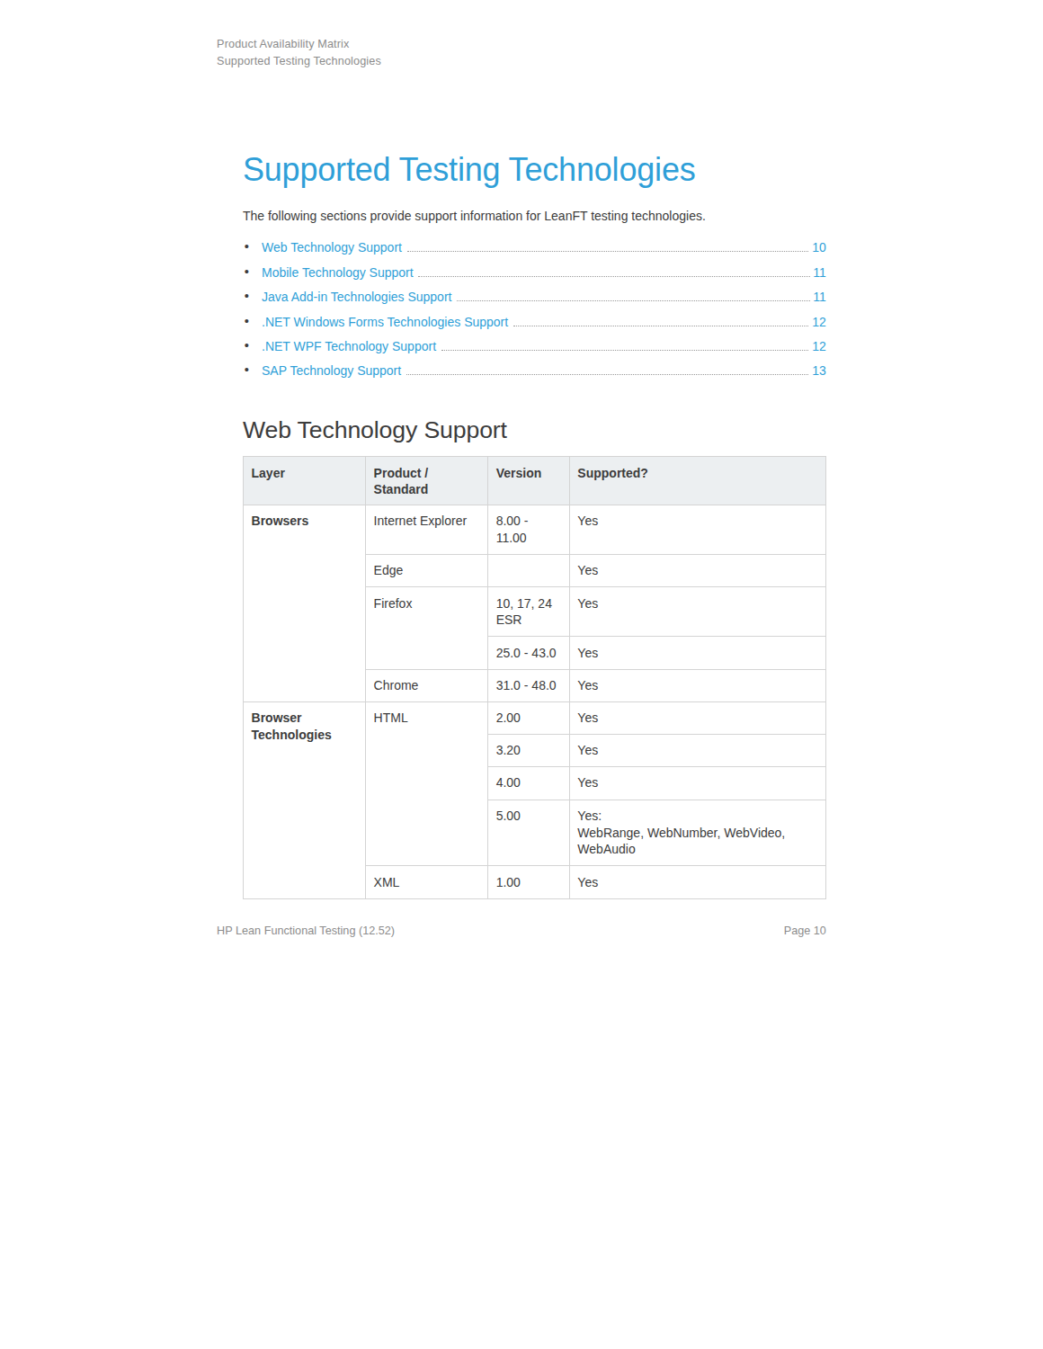Product Availability Matrix
Supported Testing Technologies
Supported Testing Technologies
The following sections provide support information for LeanFT testing technologies.
Web Technology Support 10
Mobile Technology Support 11
Java Add-in Technologies Support 11
.NET Windows Forms Technologies Support 12
.NET WPF Technology Support 12
SAP Technology Support 13
Web Technology Support
| Layer | Product / Standard | Version | Supported? |
| --- | --- | --- | --- |
| Browsers | Internet Explorer | 8.00 - 11.00 | Yes |
| Edge | | Yes |
| Firefox | 10, 17, 24 ESR | Yes |
| 25.0 - 43.0 | Yes |
| Chrome | 31.0 - 48.0 | Yes |
| Browser Technologies | HTML | 2.00 | Yes |
| 3.20 | Yes |
| 4.00 | Yes |
| 5.00 | Yes: WebRange, WebNumber, WebVideo, WebAudio |
| XML | 1.00 | Yes |
HP Lean Functional Testing (12.52) Page 10